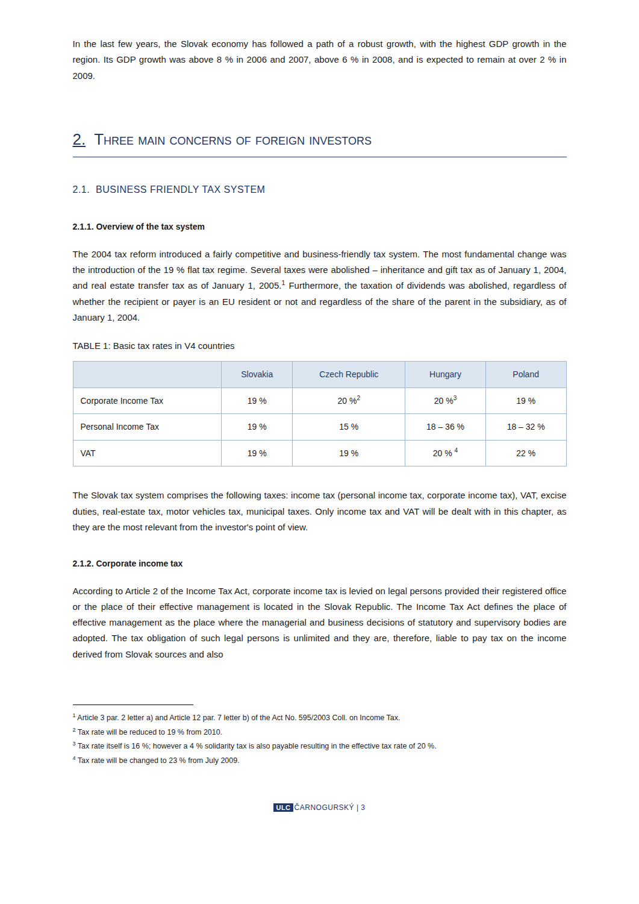In the last few years, the Slovak economy has followed a path of a robust growth, with the highest GDP growth in the region. Its GDP growth was above 8 % in 2006 and 2007, above 6 % in 2008, and is expected to remain at over 2 % in 2009.
2. Three main concerns of foreign investors
2.1. BUSINESS FRIENDLY TAX SYSTEM
2.1.1. Overview of the tax system
The 2004 tax reform introduced a fairly competitive and business-friendly tax system. The most fundamental change was the introduction of the 19 % flat tax regime. Several taxes were abolished – inheritance and gift tax as of January 1, 2004, and real estate transfer tax as of January 1, 2005.1 Furthermore, the taxation of dividends was abolished, regardless of whether the recipient or payer is an EU resident or not and regardless of the share of the parent in the subsidiary, as of January 1, 2004.
TABLE 1: Basic tax rates in V4 countries
| | Slovakia | Czech Republic | Hungary | Poland |
| --- | --- | --- | --- | --- |
| Corporate Income Tax | 19 % | 20 % 2 | 20 % 3 | 19 % |
| Personal Income Tax | 19 % | 15 % | 18 – 36 % | 18 – 32 % |
| VAT | 19 % | 19 % | 20 % 4 | 22 % |
The Slovak tax system comprises the following taxes: income tax (personal income tax, corporate income tax), VAT, excise duties, real-estate tax, motor vehicles tax, municipal taxes. Only income tax and VAT will be dealt with in this chapter, as they are the most relevant from the investor's point of view.
2.1.2. Corporate income tax
According to Article 2 of the Income Tax Act, corporate income tax is levied on legal persons provided their registered office or the place of their effective management is located in the Slovak Republic. The Income Tax Act defines the place of effective management as the place where the managerial and business decisions of statutory and supervisory bodies are adopted. The tax obligation of such legal persons is unlimited and they are, therefore, liable to pay tax on the income derived from Slovak sources and also
1 Article 3 par. 2 letter a) and Article 12 par. 7 letter b) of the Act No. 595/2003 Coll. on Income Tax.
2 Tax rate will be reduced to 19 % from 2010.
3 Tax rate itself is 16 %; however a 4 % solidarity tax is also payable resulting in the effective tax rate of 20 %.
4 Tax rate will be changed to 23 % from July 2009.
ULCČARNOGURSKÝ | 3